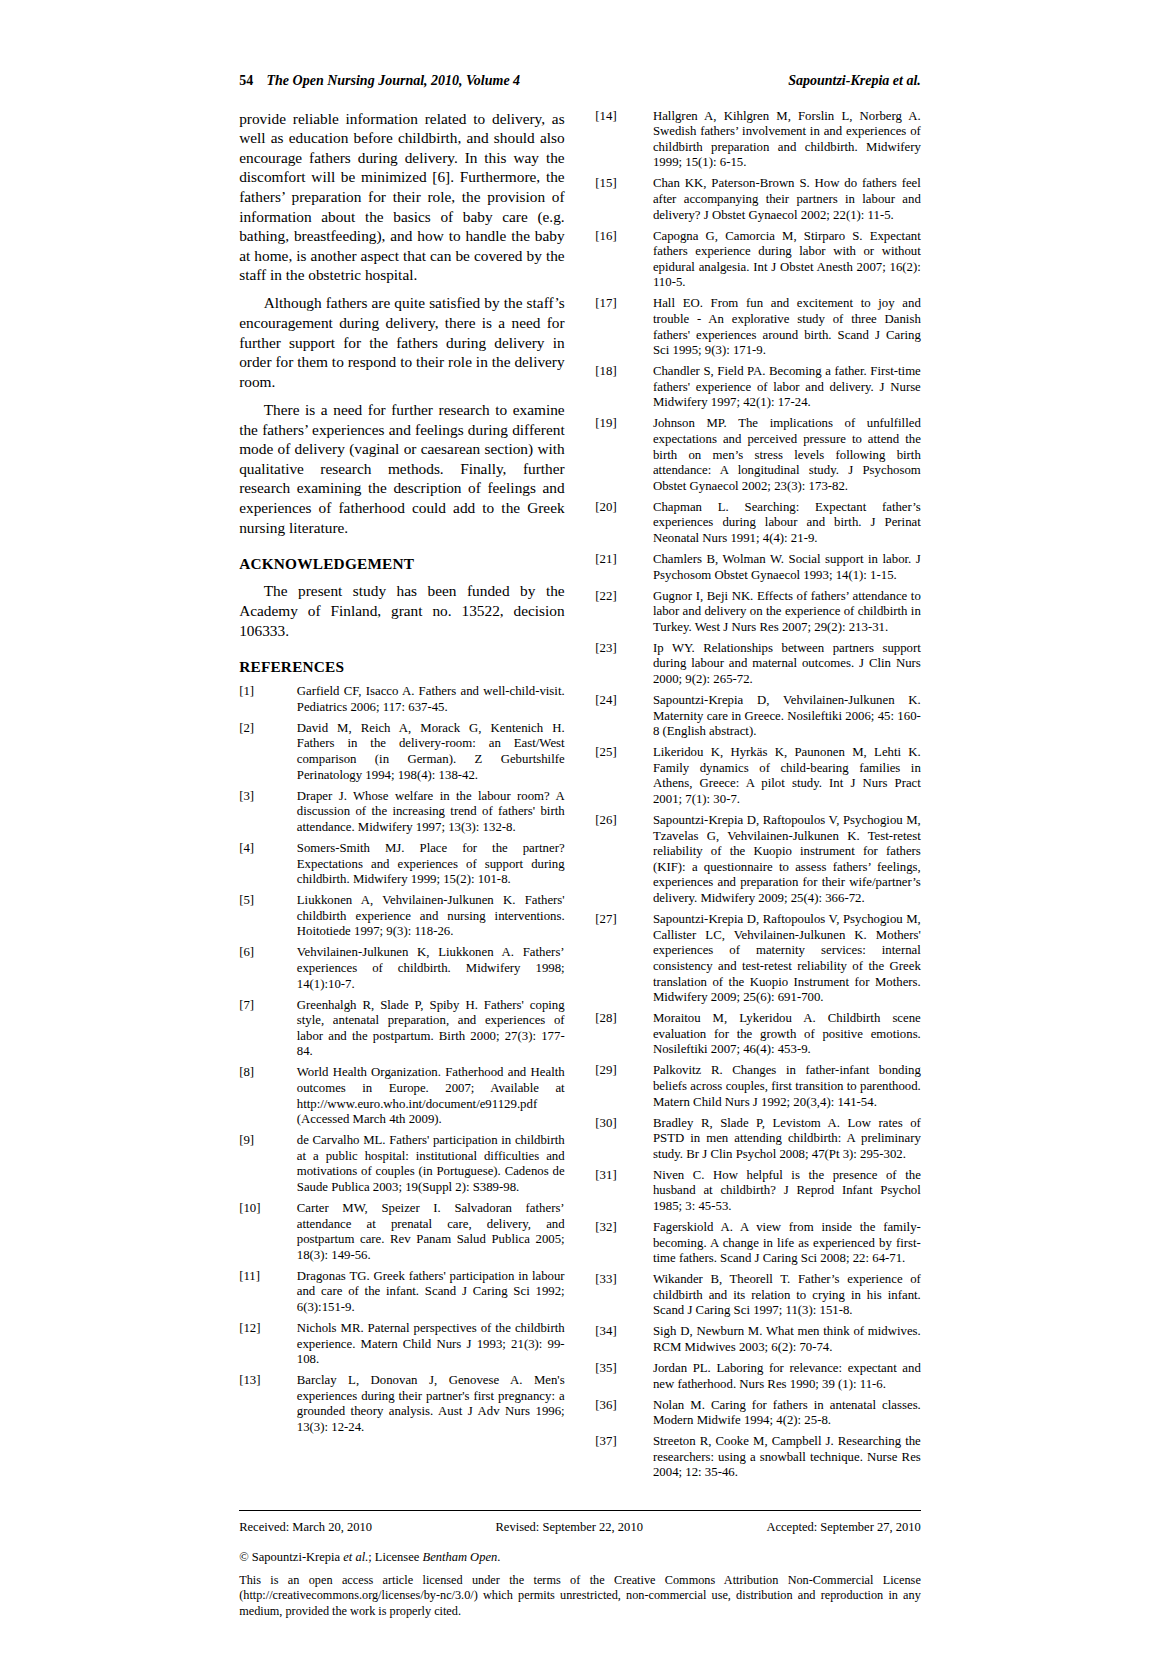54 The Open Nursing Journal, 2010, Volume 4
Sapountzi-Krepia et al.
provide reliable information related to delivery, as well as education before childbirth, and should also encourage fathers during delivery. In this way the discomfort will be minimized [6]. Furthermore, the fathers’ preparation for their role, the provision of information about the basics of baby care (e.g. bathing, breastfeeding), and how to handle the baby at home, is another aspect that can be covered by the staff in the obstetric hospital.
Although fathers are quite satisfied by the staff’s encouragement during delivery, there is a need for further support for the fathers during delivery in order for them to respond to their role in the delivery room.
There is a need for further research to examine the fathers’ experiences and feelings during different mode of delivery (vaginal or caesarean section) with qualitative research methods. Finally, further research examining the description of feelings and experiences of fatherhood could add to the Greek nursing literature.
Acknowledgement
The present study has been funded by the Academy of Finland, grant no. 13522, decision 106333.
References
[1] Garfield CF, Isacco A. Fathers and well-child-visit. Pediatrics 2006; 117: 637-45.
[2] David M, Reich A, Morack G, Kentenich H. Fathers in the delivery-room: an East/West comparison (in German). Z Geburtshilfe Perinatology 1994; 198(4): 138-42.
[3] Draper J. Whose welfare in the labour room? A discussion of the increasing trend of fathers' birth attendance. Midwifery 1997; 13(3): 132-8.
[4] Somers-Smith MJ. Place for the partner? Expectations and experiences of support during childbirth. Midwifery 1999; 15(2): 101-8.
[5] Liukkonen A, Vehvilainen-Julkunen K. Fathers' childbirth experience and nursing interventions. Hoitotiede 1997; 9(3): 118-26.
[6] Vehvilainen-Julkunen K, Liukkonen A. Fathers’ experiences of childbirth. Midwifery 1998; 14(1):10-7.
[7] Greenhalgh R, Slade P, Spiby H. Fathers' coping style, antenatal preparation, and experiences of labor and the postpartum. Birth 2000; 27(3): 177-84.
[8] World Health Organization. Fatherhood and Health outcomes in Europe. 2007; Available at http://www.euro.who.int/document/e91129.pdf (Accessed March 4th 2009).
[9] de Carvalho ML. Fathers' participation in childbirth at a public hospital: institutional difficulties and motivations of couples (in Portuguese). Cadenos de Saude Publica 2003; 19(Suppl 2): S389-98.
[10] Carter MW, Speizer I. Salvadoran fathers’ attendance at prenatal care, delivery, and postpartum care. Rev Panam Salud Publica 2005; 18(3): 149-56.
[11] Dragonas TG. Greek fathers' participation in labour and care of the infant. Scand J Caring Sci 1992; 6(3):151-9.
[12] Nichols MR. Paternal perspectives of the childbirth experience. Matern Child Nurs J 1993; 21(3): 99-108.
[13] Barclay L, Donovan J, Genovese A. Men's experiences during their partner's first pregnancy: a grounded theory analysis. Aust J Adv Nurs 1996; 13(3): 12-24.
[14] Hallgren A, Kihlgren M, Forslin L, Norberg A. Swedish fathers’ involvement in and experiences of childbirth preparation and childbirth. Midwifery 1999; 15(1): 6-15.
[15] Chan KK, Paterson-Brown S. How do fathers feel after accompanying their partners in labour and delivery? J Obstet Gynaecol 2002; 22(1): 11-5.
[16] Capogna G, Camorcia M, Stirparo S. Expectant fathers experience during labor with or without epidural analgesia. Int J Obstet Anesth 2007; 16(2): 110-5.
[17] Hall EO. From fun and excitement to joy and trouble - An explorative study of three Danish fathers' experiences around birth. Scand J Caring Sci 1995; 9(3): 171-9.
[18] Chandler S, Field PA. Becoming a father. First-time fathers' experience of labor and delivery. J Nurse Midwifery 1997; 42(1): 17-24.
[19] Johnson MP. The implications of unfulfilled expectations and perceived pressure to attend the birth on men’s stress levels following birth attendance: A longitudinal study. J Psychosom Obstet Gynaecol 2002; 23(3): 173-82.
[20] Chapman L. Searching: Expectant father’s experiences during labour and birth. J Perinat Neonatal Nurs 1991; 4(4): 21-9.
[21] Chamlers B, Wolman W. Social support in labor. J Psychosom Obstet Gynaecol 1993; 14(1): 1-15.
[22] Gugnor I, Beji NK. Effects of fathers’ attendance to labor and delivery on the experience of childbirth in Turkey. West J Nurs Res 2007; 29(2): 213-31.
[23] Ip WY. Relationships between partners support during labour and maternal outcomes. J Clin Nurs 2000; 9(2): 265-72.
[24] Sapountzi-Krepia D, Vehvilainen-Julkunen K. Maternity care in Greece. Nosileftiki 2006; 45: 160-8 (English abstract).
[25] Likeridou K, Hyrkäs K, Paunonen M, Lehti K. Family dynamics of child-bearing families in Athens, Greece: A pilot study. Int J Nurs Pract 2001; 7(1): 30-7.
[26] Sapountzi-Krepia D, Raftopoulos V, Psychogiou M, Tzavelas G, Vehvilainen-Julkunen K. Test-retest reliability of the Kuopio instrument for fathers (KIF): a questionnaire to assess fathers’ feelings, experiences and preparation for their wife/partner’s delivery. Midwifery 2009; 25(4): 366-72.
[27] Sapountzi-Krepia D, Raftopoulos V, Psychogiou M, Callister LC, Vehvilainen-Julkunen K. Mothers' experiences of maternity services: internal consistency and test-retest reliability of the Greek translation of the Kuopio Instrument for Mothers. Midwifery 2009; 25(6): 691-700.
[28] Moraitou M, Lykeridou A. Childbirth scene evaluation for the growth of positive emotions. Nosileftiki 2007; 46(4): 453-9.
[29] Palkovitz R. Changes in father-infant bonding beliefs across couples, first transition to parenthood. Matern Child Nurs J 1992; 20(3,4): 141-54.
[30] Bradley R, Slade P, Levistom A. Low rates of PSTD in men attending childbirth: A preliminary study. Br J Clin Psychol 2008; 47(Pt 3): 295-302.
[31] Niven C. How helpful is the presence of the husband at childbirth? J Reprod Infant Psychol 1985; 3: 45-53.
[32] Fagerskiold A. A view from inside the family-becoming. A change in life as experienced by first-time fathers. Scand J Caring Sci 2008; 22: 64-71.
[33] Wikander B, Theorell T. Father’s experience of childbirth and its relation to crying in his infant. Scand J Caring Sci 1997; 11(3): 151-8.
[34] Sigh D, Newburn M. What men think of midwives. RCM Midwives 2003; 6(2): 70-74.
[35] Jordan PL. Laboring for relevance: expectant and new fatherhood. Nurs Res 1990; 39 (1): 11-6.
[36] Nolan M. Caring for fathers in antenatal classes. Modern Midwife 1994; 4(2): 25-8.
[37] Streeton R, Cooke M, Campbell J. Researching the researchers: using a snowball technique. Nurse Res 2004; 12: 35-46.
Received: March 20, 2010 Revised: September 22, 2010 Accepted: September 27, 2010
© Sapountzi-Krepia et al.; Licensee Bentham Open.
This is an open access article licensed under the terms of the Creative Commons Attribution Non-Commercial License (http://creativecommons.org/licenses/by-nc/3.0/) which permits unrestricted, non-commercial use, distribution and reproduction in any medium, provided the work is properly cited.